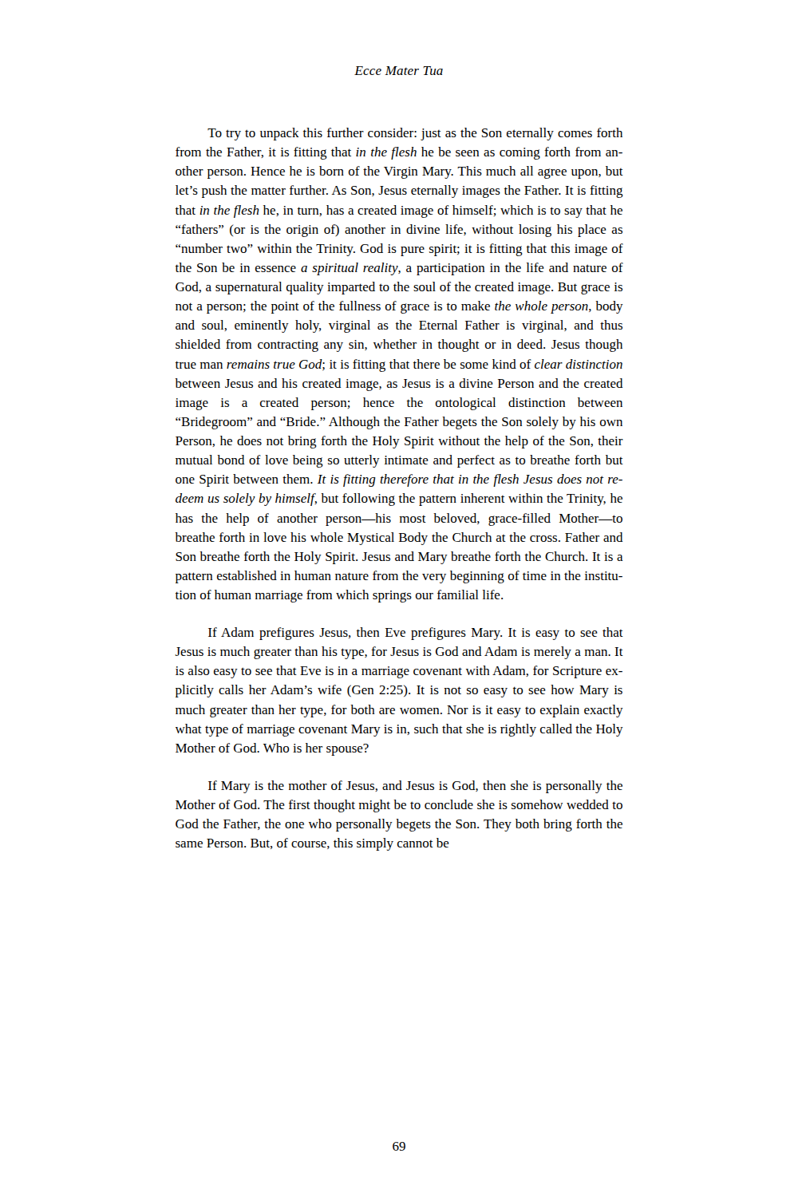Ecce Mater Tua
To try to unpack this further consider: just as the Son eternally comes forth from the Father, it is fitting that in the flesh he be seen as coming forth from another person. Hence he is born of the Virgin Mary. This much all agree upon, but let’s push the matter further. As Son, Jesus eternally images the Father. It is fitting that in the flesh he, in turn, has a created image of himself; which is to say that he “fathers” (or is the origin of) another in divine life, without losing his place as “number two” within the Trinity. God is pure spirit; it is fitting that this image of the Son be in essence a spiritual reality, a participation in the life and nature of God, a supernatural quality imparted to the soul of the created image. But grace is not a person; the point of the fullness of grace is to make the whole person, body and soul, eminently holy, virginal as the Eternal Father is virginal, and thus shielded from contracting any sin, whether in thought or in deed. Jesus though true man remains true God; it is fitting that there be some kind of clear distinction between Jesus and his created image, as Jesus is a divine Person and the created image is a created person; hence the ontological distinction between “Bridegroom” and “Bride.” Although the Father begets the Son solely by his own Person, he does not bring forth the Holy Spirit without the help of the Son, their mutual bond of love being so utterly intimate and perfect as to breathe forth but one Spirit between them. It is fitting therefore that in the flesh Jesus does not redeem us solely by himself, but following the pattern inherent within the Trinity, he has the help of another person—his most beloved, grace-filled Mother—to breathe forth in love his whole Mystical Body the Church at the cross. Father and Son breathe forth the Holy Spirit. Jesus and Mary breathe forth the Church. It is a pattern established in human nature from the very beginning of time in the institution of human marriage from which springs our familial life.
If Adam prefigures Jesus, then Eve prefigures Mary. It is easy to see that Jesus is much greater than his type, for Jesus is God and Adam is merely a man. It is also easy to see that Eve is in a marriage covenant with Adam, for Scripture explicitly calls her Adam’s wife (Gen 2:25). It is not so easy to see how Mary is much greater than her type, for both are women. Nor is it easy to explain exactly what type of marriage covenant Mary is in, such that she is rightly called the Holy Mother of God. Who is her spouse?
If Mary is the mother of Jesus, and Jesus is God, then she is personally the Mother of God. The first thought might be to conclude she is somehow wedded to God the Father, the one who personally begets the Son. They both bring forth the same Person. But, of course, this simply cannot be
69